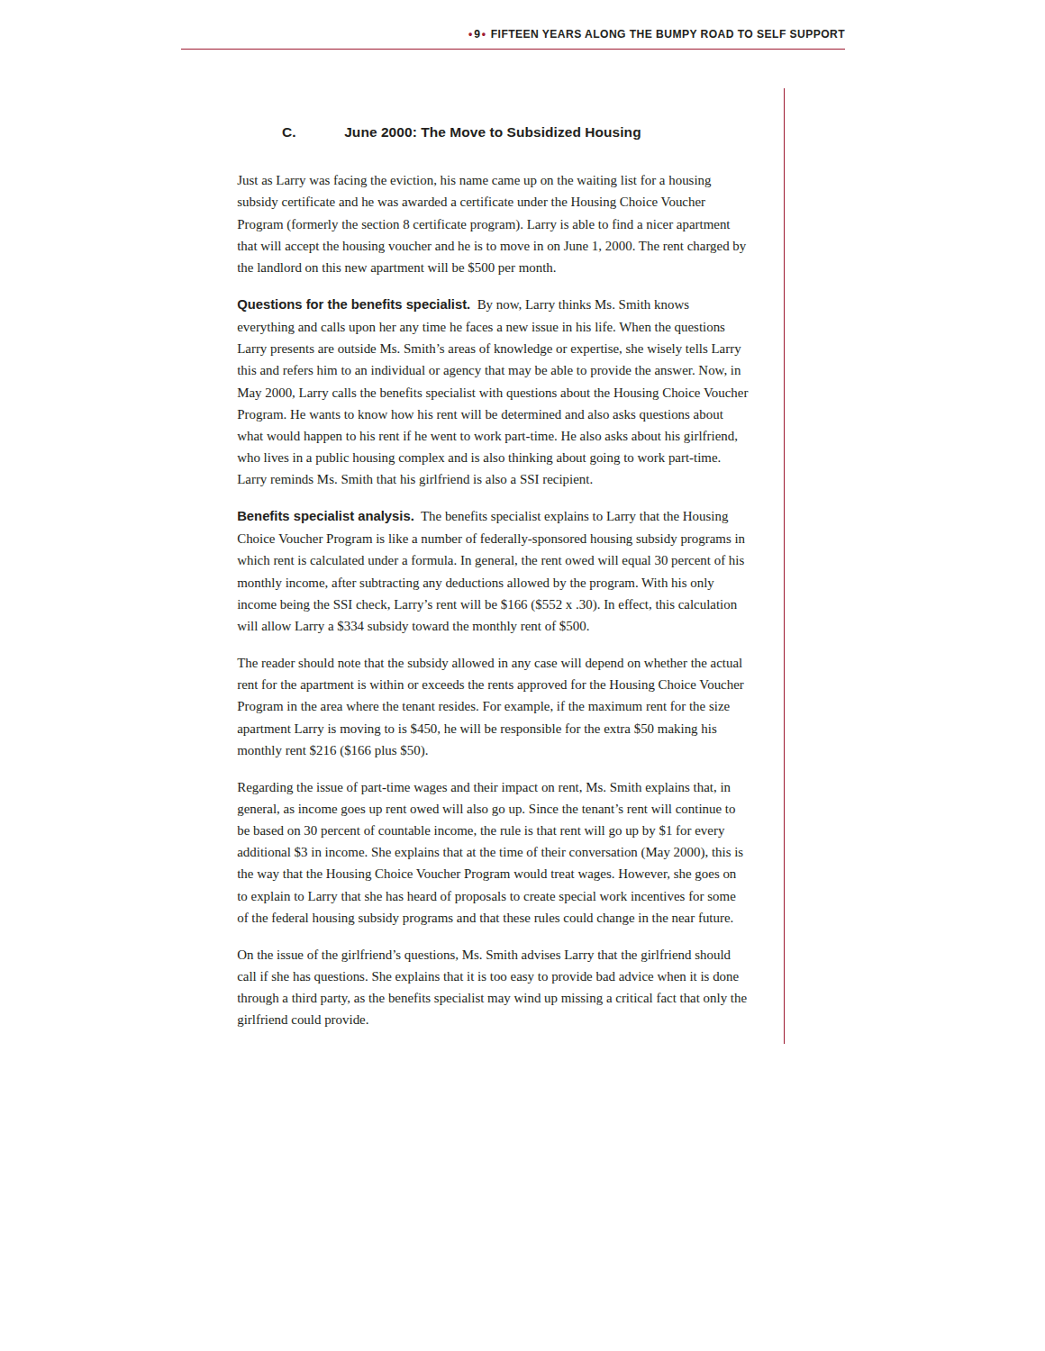•9• FIFTEEN YEARS ALONG THE BUMPY ROAD TO SELF SUPPORT
C. June 2000: The Move to Subsidized Housing
Just as Larry was facing the eviction, his name came up on the waiting list for a housing subsidy certificate and he was awarded a certificate under the Housing Choice Voucher Program (formerly the section 8 certificate program). Larry is able to find a nicer apartment that will accept the housing voucher and he is to move in on June 1, 2000. The rent charged by the landlord on this new apartment will be $500 per month.
Questions for the benefits specialist. By now, Larry thinks Ms. Smith knows everything and calls upon her any time he faces a new issue in his life. When the questions Larry presents are outside Ms. Smith’s areas of knowledge or expertise, she wisely tells Larry this and refers him to an individual or agency that may be able to provide the answer. Now, in May 2000, Larry calls the benefits specialist with questions about the Housing Choice Voucher Program. He wants to know how his rent will be determined and also asks questions about what would happen to his rent if he went to work part-time. He also asks about his girlfriend, who lives in a public housing complex and is also thinking about going to work part-time. Larry reminds Ms. Smith that his girlfriend is also a SSI recipient.
Benefits specialist analysis. The benefits specialist explains to Larry that the Housing Choice Voucher Program is like a number of federally-sponsored housing subsidy programs in which rent is calculated under a formula. In general, the rent owed will equal 30 percent of his monthly income, after subtracting any deductions allowed by the program. With his only income being the SSI check, Larry’s rent will be $166 ($552 x .30). In effect, this calculation will allow Larry a $334 subsidy toward the monthly rent of $500.
The reader should note that the subsidy allowed in any case will depend on whether the actual rent for the apartment is within or exceeds the rents approved for the Housing Choice Voucher Program in the area where the tenant resides. For example, if the maximum rent for the size apartment Larry is moving to is $450, he will be responsible for the extra $50 making his monthly rent $216 ($166 plus $50).
Regarding the issue of part-time wages and their impact on rent, Ms. Smith explains that, in general, as income goes up rent owed will also go up. Since the tenant’s rent will continue to be based on 30 percent of countable income, the rule is that rent will go up by $1 for every additional $3 in income. She explains that at the time of their conversation (May 2000), this is the way that the Housing Choice Voucher Program would treat wages. However, she goes on to explain to Larry that she has heard of proposals to create special work incentives for some of the federal housing subsidy programs and that these rules could change in the near future.
On the issue of the girlfriend’s questions, Ms. Smith advises Larry that the girlfriend should call if she has questions. She explains that it is too easy to provide bad advice when it is done through a third party, as the benefits specialist may wind up missing a critical fact that only the girlfriend could provide.